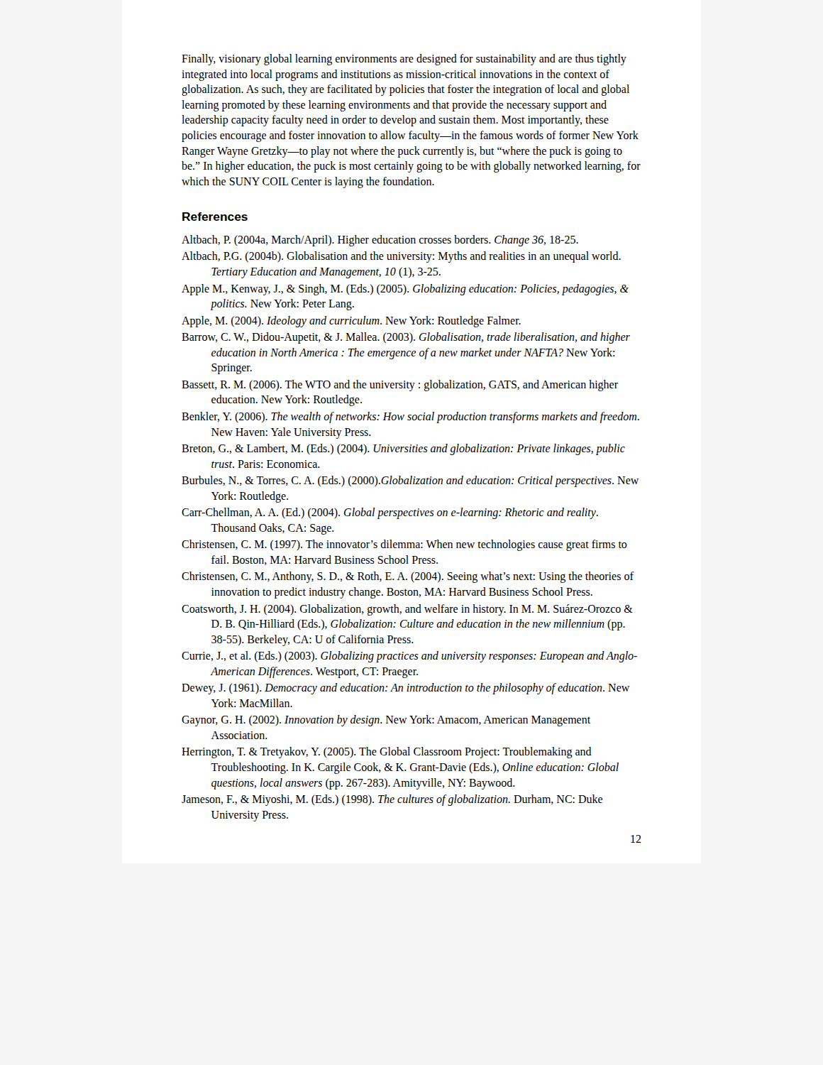Finally, visionary global learning environments are designed for sustainability and are thus tightly integrated into local programs and institutions as mission-critical innovations in the context of globalization. As such, they are facilitated by policies that foster the integration of local and global learning promoted by these learning environments and that provide the necessary support and leadership capacity faculty need in order to develop and sustain them. Most importantly, these policies encourage and foster innovation to allow faculty—in the famous words of former New York Ranger Wayne Gretzky—to play not where the puck currently is, but “where the puck is going to be.” In higher education, the puck is most certainly going to be with globally networked learning, for which the SUNY COIL Center is laying the foundation.
References
Altbach, P. (2004a, March/April). Higher education crosses borders. Change 36, 18-25.
Altbach, P.G. (2004b). Globalisation and the university: Myths and realities in an unequal world. Tertiary Education and Management, 10 (1), 3-25.
Apple M., Kenway, J., & Singh, M. (Eds.) (2005). Globalizing education: Policies, pedagogies, & politics. New York: Peter Lang.
Apple, M. (2004). Ideology and curriculum. New York: Routledge Falmer.
Barrow, C. W., Didou-Aupetit, & J. Mallea. (2003). Globalisation, trade liberalisation, and higher education in North America : The emergence of a new market under NAFTA? New York: Springer.
Bassett, R. M. (2006). The WTO and the university : globalization, GATS, and American higher education. New York: Routledge.
Benkler, Y. (2006). The wealth of networks: How social production transforms markets and freedom. New Haven: Yale University Press.
Breton, G., & Lambert, M. (Eds.) (2004). Universities and globalization: Private linkages, public trust. Paris: Economica.
Burbules, N., & Torres, C. A. (Eds.) (2000).Globalization and education: Critical perspectives. New York: Routledge.
Carr-Chellman, A. A. (Ed.) (2004). Global perspectives on e-learning: Rhetoric and reality. Thousand Oaks, CA: Sage.
Christensen, C. M. (1997). The innovator’s dilemma: When new technologies cause great firms to fail. Boston, MA: Harvard Business School Press.
Christensen, C. M., Anthony, S. D., & Roth, E. A. (2004). Seeing what’s next: Using the theories of innovation to predict industry change. Boston, MA: Harvard Business School Press.
Coatsworth, J. H. (2004). Globalization, growth, and welfare in history. In M. M. Suárez-Orozco & D. B. Qin-Hilliard (Eds.), Globalization: Culture and education in the new millennium (pp. 38-55). Berkeley, CA: U of California Press.
Currie, J., et al. (Eds.) (2003). Globalizing practices and university responses: European and Anglo-American Differences. Westport, CT: Praeger.
Dewey, J. (1961). Democracy and education: An introduction to the philosophy of education. New York: MacMillan.
Gaynor, G. H. (2002). Innovation by design. New York: Amacom, American Management Association.
Herrington, T. & Tretyakov, Y. (2005). The Global Classroom Project: Troublemaking and Troubleshooting. In K. Cargile Cook, & K. Grant-Davie (Eds.), Online education: Global questions, local answers (pp. 267-283). Amityville, NY: Baywood.
Jameson, F., & Miyoshi, M. (Eds.) (1998). The cultures of globalization. Durham, NC: Duke University Press.
12